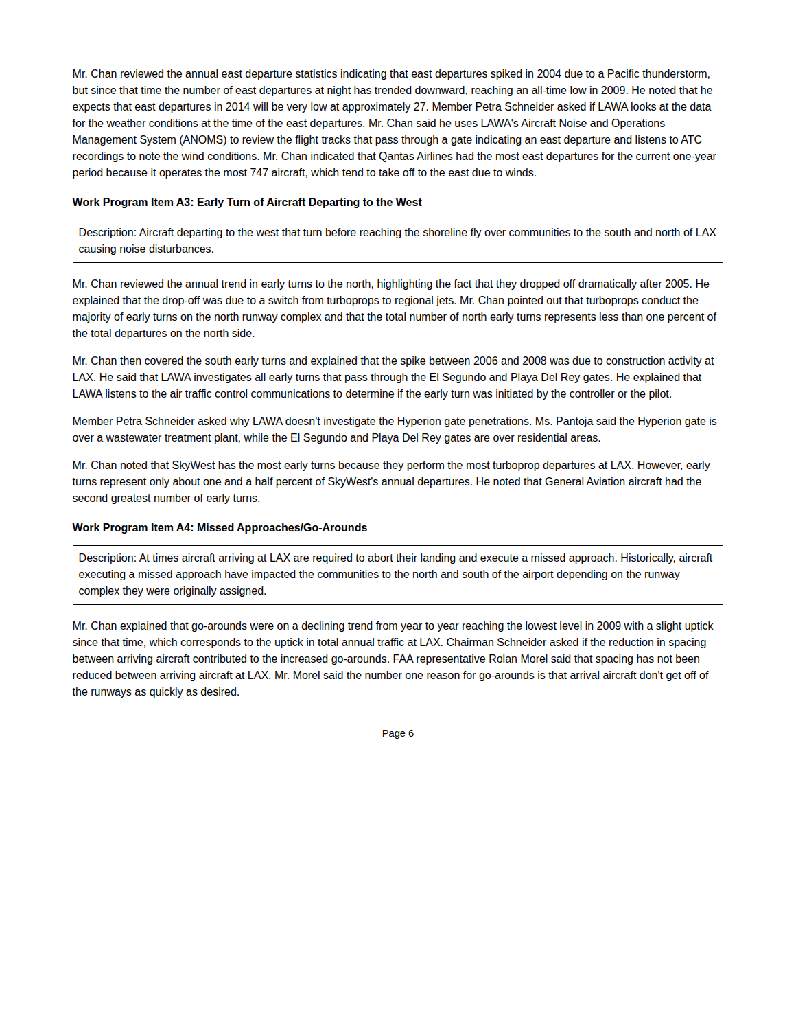Mr. Chan reviewed the annual east departure statistics indicating that east departures spiked in 2004 due to a Pacific thunderstorm, but since that time the number of east departures at night has trended downward, reaching an all-time low in 2009. He noted that he expects that east departures in 2014 will be very low at approximately 27. Member Petra Schneider asked if LAWA looks at the data for the weather conditions at the time of the east departures. Mr. Chan said he uses LAWA's Aircraft Noise and Operations Management System (ANOMS) to review the flight tracks that pass through a gate indicating an east departure and listens to ATC recordings to note the wind conditions. Mr. Chan indicated that Qantas Airlines had the most east departures for the current one-year period because it operates the most 747 aircraft, which tend to take off to the east due to winds.
Work Program Item A3: Early Turn of Aircraft Departing to the West
Description: Aircraft departing to the west that turn before reaching the shoreline fly over communities to the south and north of LAX causing noise disturbances.
Mr. Chan reviewed the annual trend in early turns to the north, highlighting the fact that they dropped off dramatically after 2005. He explained that the drop-off was due to a switch from turboprops to regional jets. Mr. Chan pointed out that turboprops conduct the majority of early turns on the north runway complex and that the total number of north early turns represents less than one percent of the total departures on the north side.
Mr. Chan then covered the south early turns and explained that the spike between 2006 and 2008 was due to construction activity at LAX. He said that LAWA investigates all early turns that pass through the El Segundo and Playa Del Rey gates. He explained that LAWA listens to the air traffic control communications to determine if the early turn was initiated by the controller or the pilot.
Member Petra Schneider asked why LAWA doesn't investigate the Hyperion gate penetrations. Ms. Pantoja said the Hyperion gate is over a wastewater treatment plant, while the El Segundo and Playa Del Rey gates are over residential areas.
Mr. Chan noted that SkyWest has the most early turns because they perform the most turboprop departures at LAX. However, early turns represent only about one and a half percent of SkyWest's annual departures. He noted that General Aviation aircraft had the second greatest number of early turns.
Work Program Item A4: Missed Approaches/Go-Arounds
Description: At times aircraft arriving at LAX are required to abort their landing and execute a missed approach. Historically, aircraft executing a missed approach have impacted the communities to the north and south of the airport depending on the runway complex they were originally assigned.
Mr. Chan explained that go-arounds were on a declining trend from year to year reaching the lowest level in 2009 with a slight uptick since that time, which corresponds to the uptick in total annual traffic at LAX. Chairman Schneider asked if the reduction in spacing between arriving aircraft contributed to the increased go-arounds. FAA representative Rolan Morel said that spacing has not been reduced between arriving aircraft at LAX. Mr. Morel said the number one reason for go-arounds is that arrival aircraft don't get off of the runways as quickly as desired.
Page 6